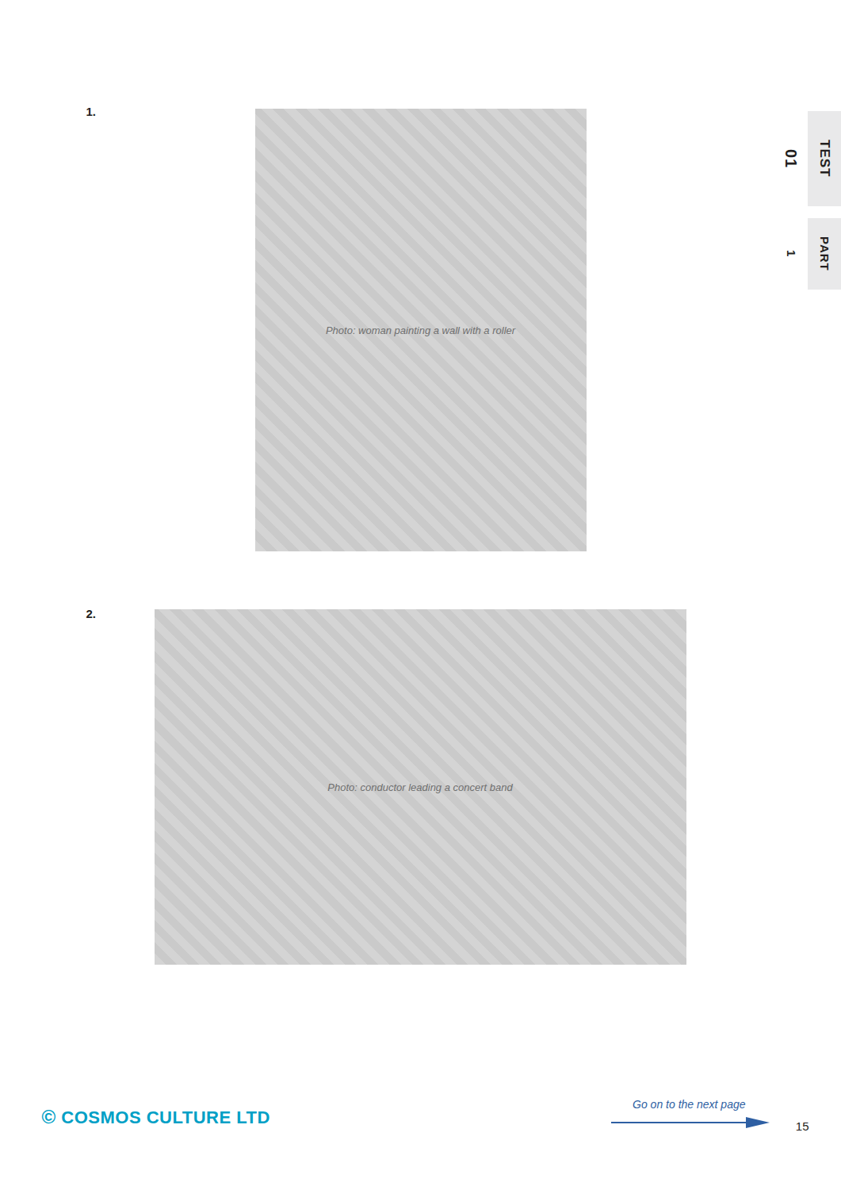TEST
01
PART
1
1.
Photo: woman painting a wall with a roller
2.
Photo: conductor leading a concert band
© COSMOS CULTURE LTD
Go on to the next page
15